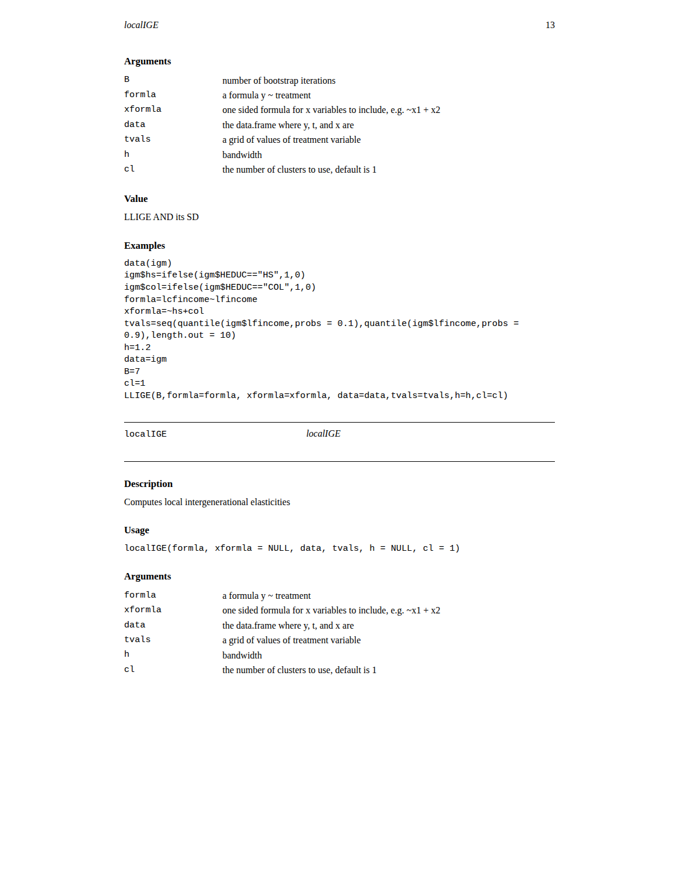localIGE 13
Arguments
B
number of bootstrap iterations
formla
a formula y ~ treatment
xformla
one sided formula for x variables to include, e.g. ~x1 + x2
data
the data.frame where y, t, and x are
tvals
a grid of values of treatment variable
h
bandwidth
cl
the number of clusters to use, default is 1
Value
LLIGE AND its SD
Examples
data(igm)
igm$hs=ifelse(igm$HEDUC=="HS",1,0)
igm$col=ifelse(igm$HEDUC=="COL",1,0)
formla=lcfincome~lfincome
xformla=~hs+col
tvals=seq(quantile(igm$lfincome,probs = 0.1),quantile(igm$lfincome,probs = 0.9),length.out = 10)
h=1.2
data=igm
B=7
cl=1
LLIGE(B,formla=formla, xformla=xformla, data=data,tvals=tvals,h=h,cl=cl)
localIGE localIGE
Description
Computes local intergenerational elasticities
Usage
localIGE(formla, xformla = NULL, data, tvals, h = NULL, cl = 1)
Arguments
formla
a formula y ~ treatment
xformla
one sided formula for x variables to include, e.g. ~x1 + x2
data
the data.frame where y, t, and x are
tvals
a grid of values of treatment variable
h
bandwidth
cl
the number of clusters to use, default is 1